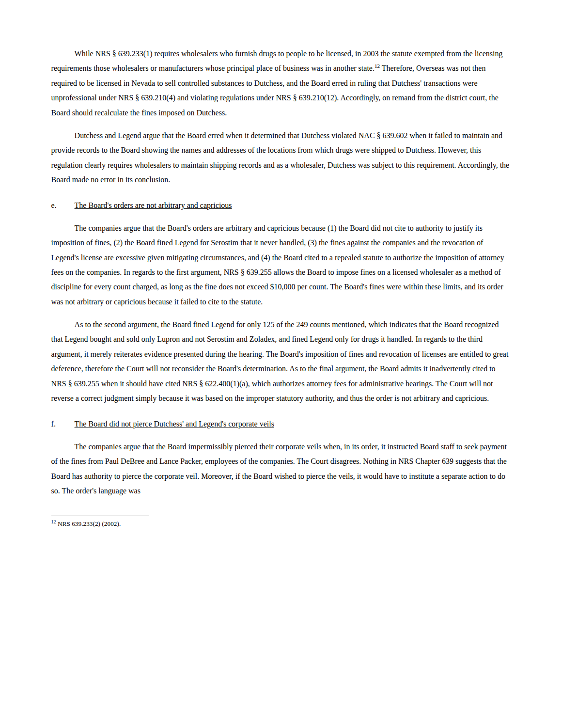While NRS § 639.233(1) requires wholesalers who furnish drugs to people to be licensed, in 2003 the statute exempted from the licensing requirements those wholesalers or manufacturers whose principal place of business was in another state.12 Therefore, Overseas was not then required to be licensed in Nevada to sell controlled substances to Dutchess, and the Board erred in ruling that Dutchess' transactions were unprofessional under NRS § 639.210(4) and violating regulations under NRS § 639.210(12). Accordingly, on remand from the district court, the Board should recalculate the fines imposed on Dutchess.
Dutchess and Legend argue that the Board erred when it determined that Dutchess violated NAC § 639.602 when it failed to maintain and provide records to the Board showing the names and addresses of the locations from which drugs were shipped to Dutchess. However, this regulation clearly requires wholesalers to maintain shipping records and as a wholesaler, Dutchess was subject to this requirement. Accordingly, the Board made no error in its conclusion.
e. The Board's orders are not arbitrary and capricious
The companies argue that the Board's orders are arbitrary and capricious because (1) the Board did not cite to authority to justify its imposition of fines, (2) the Board fined Legend for Serostim that it never handled, (3) the fines against the companies and the revocation of Legend's license are excessive given mitigating circumstances, and (4) the Board cited to a repealed statute to authorize the imposition of attorney fees on the companies. In regards to the first argument, NRS § 639.255 allows the Board to impose fines on a licensed wholesaler as a method of discipline for every count charged, as long as the fine does not exceed $10,000 per count. The Board's fines were within these limits, and its order was not arbitrary or capricious because it failed to cite to the statute.
As to the second argument, the Board fined Legend for only 125 of the 249 counts mentioned, which indicates that the Board recognized that Legend bought and sold only Lupron and not Serostim and Zoladex, and fined Legend only for drugs it handled. In regards to the third argument, it merely reiterates evidence presented during the hearing. The Board's imposition of fines and revocation of licenses are entitled to great deference, therefore the Court will not reconsider the Board's determination. As to the final argument, the Board admits it inadvertently cited to NRS § 639.255 when it should have cited NRS § 622.400(1)(a), which authorizes attorney fees for administrative hearings. The Court will not reverse a correct judgment simply because it was based on the improper statutory authority, and thus the order is not arbitrary and capricious.
f. The Board did not pierce Dutchess' and Legend's corporate veils
The companies argue that the Board impermissibly pierced their corporate veils when, in its order, it instructed Board staff to seek payment of the fines from Paul DeBree and Lance Packer, employees of the companies. The Court disagrees. Nothing in NRS Chapter 639 suggests that the Board has authority to pierce the corporate veil. Moreover, if the Board wished to pierce the veils, it would have to institute a separate action to do so. The order's language was
12 NRS 639.233(2) (2002).